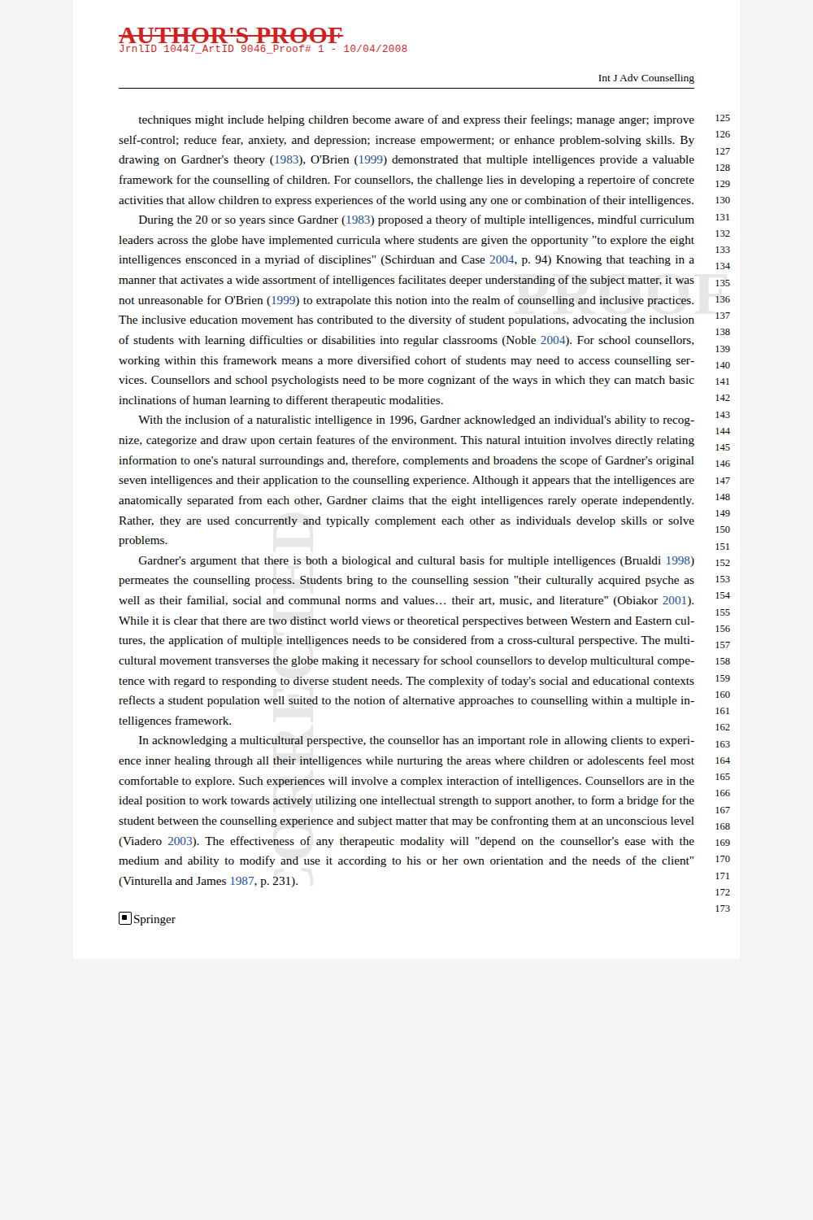AUTHOR'S PROOF
JrnlID 10447_ArtID 9046_Proof# 1 - 10/04/2008
Int J Adv Counselling
UNCORRECTED
PROOF
125126127128129130131 132133134135136137138 139140141142143144 145146147148149150151152 153154155156157158159160161162163 164165166167168169170171172173
techniques might include helping children become aware of and express their feelings; manage anger; improve self-control; reduce fear, anxiety, and depression; increase empowerment; or enhance problem-solving skills. By drawing on Gardner's theory (1983), O'Brien (1999) demonstrated that multiple intelligences provide a valuable framework for the counselling of children. For counsellors, the challenge lies in developing a repertoire of concrete activities that allow children to express experiences of the world using any one or combination of their intelligences.
During the 20 or so years since Gardner (1983) proposed a theory of multiple intelligences, mindful curriculum leaders across the globe have implemented curricula where students are given the opportunity "to explore the eight intelligences ensconced in a myriad of disciplines" (Schirduan and Case 2004, p. 94) Knowing that teaching in a manner that activates a wide assortment of intelligences facilitates deeper understanding of the subject matter, it was not unreasonable for O'Brien (1999) to extrapolate this notion into the realm of counselling and inclusive practices. The inclusive education movement has contributed to the diversity of student populations, advocating the inclusion of students with learning difficulties or disabilities into regular classrooms (Noble 2004). For school counsellors, working within this framework means a more diversified cohort of students may need to access counselling services. Counsellors and school psychologists need to be more cognizant of the ways in which they can match basic inclinations of human learning to different therapeutic modalities.
With the inclusion of a naturalistic intelligence in 1996, Gardner acknowledged an individual's ability to recognize, categorize and draw upon certain features of the environment. This natural intuition involves directly relating information to one's natural surroundings and, therefore, complements and broadens the scope of Gardner's original seven intelligences and their application to the counselling experience. Although it appears that the intelligences are anatomically separated from each other, Gardner claims that the eight intelligences rarely operate independently. Rather, they are used concurrently and typically complement each other as individuals develop skills or solve problems.
Gardner's argument that there is both a biological and cultural basis for multiple intelligences (Brualdi 1998) permeates the counselling process. Students bring to the counselling session "their culturally acquired psyche as well as their familial, social and communal norms and values… their art, music, and literature" (Obiakor 2001). While it is clear that there are two distinct world views or theoretical perspectives between Western and Eastern cultures, the application of multiple intelligences needs to be considered from a cross-cultural perspective. The multicultural movement transverses the globe making it necessary for school counsellors to develop multicultural competence with regard to responding to diverse student needs. The complexity of today's social and educational contexts reflects a student population well suited to the notion of alternative approaches to counselling within a multiple intelligences framework.
In acknowledging a multicultural perspective, the counsellor has an important role in allowing clients to experience inner healing through all their intelligences while nurturing the areas where children or adolescents feel most comfortable to explore. Such experiences will involve a complex interaction of intelligences. Counsellors are in the ideal position to work towards actively utilizing one intellectual strength to support another, to form a bridge for the student between the counselling experience and subject matter that may be confronting them at an unconscious level (Viadero 2003). The effectiveness of any therapeutic modality will "depend on the counsellor's ease with the medium and ability to modify and use it according to his or her own orientation and the needs of the client" (Vinturella and James 1987, p. 231).
Springer